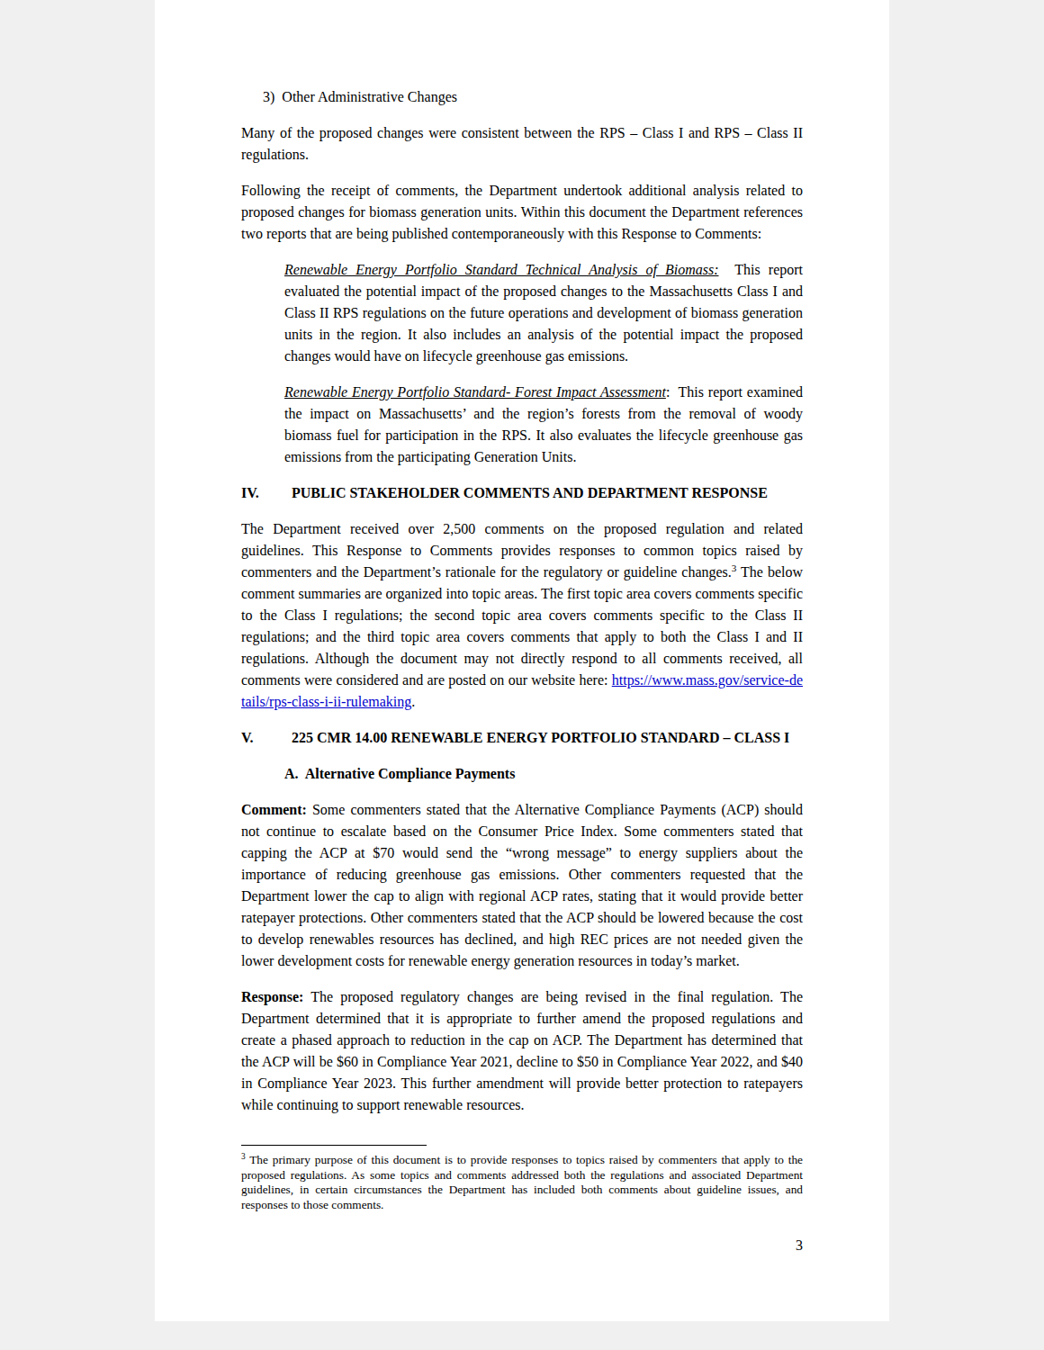3) Other Administrative Changes
Many of the proposed changes were consistent between the RPS – Class I and RPS – Class II regulations.
Following the receipt of comments, the Department undertook additional analysis related to proposed changes for biomass generation units. Within this document the Department references two reports that are being published contemporaneously with this Response to Comments:
Renewable Energy Portfolio Standard Technical Analysis of Biomass: This report evaluated the potential impact of the proposed changes to the Massachusetts Class I and Class II RPS regulations on the future operations and development of biomass generation units in the region. It also includes an analysis of the potential impact the proposed changes would have on lifecycle greenhouse gas emissions.
Renewable Energy Portfolio Standard- Forest Impact Assessment: This report examined the impact on Massachusetts’ and the region’s forests from the removal of woody biomass fuel for participation in the RPS. It also evaluates the lifecycle greenhouse gas emissions from the participating Generation Units.
IV. PUBLIC STAKEHOLDER COMMENTS AND DEPARTMENT RESPONSE
The Department received over 2,500 comments on the proposed regulation and related guidelines. This Response to Comments provides responses to common topics raised by commenters and the Department’s rationale for the regulatory or guideline changes.3 The below comment summaries are organized into topic areas. The first topic area covers comments specific to the Class I regulations; the second topic area covers comments specific to the Class II regulations; and the third topic area covers comments that apply to both the Class I and II regulations. Although the document may not directly respond to all comments received, all comments were considered and are posted on our website here: https://www.mass.gov/service-details/rps-class-i-ii-rulemaking.
V. 225 CMR 14.00 RENEWABLE ENERGY PORTFOLIO STANDARD – CLASS I
A. Alternative Compliance Payments
Comment: Some commenters stated that the Alternative Compliance Payments (ACP) should not continue to escalate based on the Consumer Price Index. Some commenters stated that capping the ACP at $70 would send the “wrong message” to energy suppliers about the importance of reducing greenhouse gas emissions. Other commenters requested that the Department lower the cap to align with regional ACP rates, stating that it would provide better ratepayer protections. Other commenters stated that the ACP should be lowered because the cost to develop renewables resources has declined, and high REC prices are not needed given the lower development costs for renewable energy generation resources in today’s market.
Response: The proposed regulatory changes are being revised in the final regulation. The Department determined that it is appropriate to further amend the proposed regulations and create a phased approach to reduction in the cap on ACP. The Department has determined that the ACP will be $60 in Compliance Year 2021, decline to $50 in Compliance Year 2022, and $40 in Compliance Year 2023. This further amendment will provide better protection to ratepayers while continuing to support renewable resources.
3 The primary purpose of this document is to provide responses to topics raised by commenters that apply to the proposed regulations. As some topics and comments addressed both the regulations and associated Department guidelines, in certain circumstances the Department has included both comments about guideline issues, and responses to those comments.
3